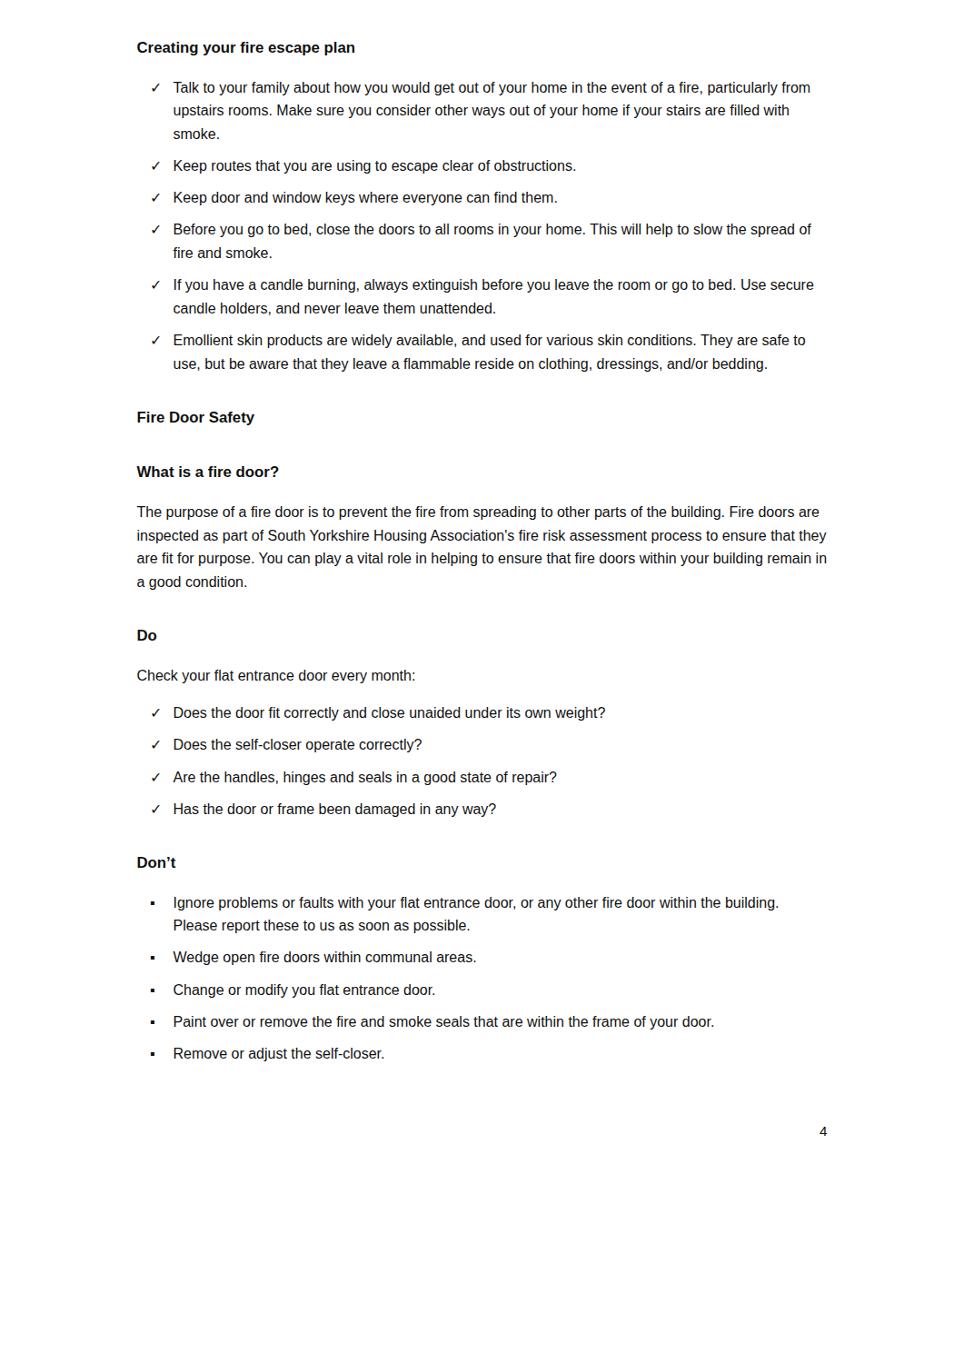Creating your fire escape plan
Talk to your family about how you would get out of your home in the event of a fire, particularly from upstairs rooms. Make sure you consider other ways out of your home if your stairs are filled with smoke.
Keep routes that you are using to escape clear of obstructions.
Keep door and window keys where everyone can find them.
Before you go to bed, close the doors to all rooms in your home. This will help to slow the spread of fire and smoke.
If you have a candle burning, always extinguish before you leave the room or go to bed. Use secure candle holders, and never leave them unattended.
Emollient skin products are widely available, and used for various skin conditions. They are safe to use, but be aware that they leave a flammable reside on clothing, dressings, and/or bedding.
Fire Door Safety
What is a fire door?
The purpose of a fire door is to prevent the fire from spreading to other parts of the building. Fire doors are inspected as part of South Yorkshire Housing Association's fire risk assessment process to ensure that they are fit for purpose. You can play a vital role in helping to ensure that fire doors within your building remain in a good condition.
Do
Check your flat entrance door every month:
Does the door fit correctly and close unaided under its own weight?
Does the self-closer operate correctly?
Are the handles, hinges and seals in a good state of repair?
Has the door or frame been damaged in any way?
Don’t
Ignore problems or faults with your flat entrance door, or any other fire door within the building. Please report these to us as soon as possible.
Wedge open fire doors within communal areas.
Change or modify you flat entrance door.
Paint over or remove the fire and smoke seals that are within the frame of your door.
Remove or adjust the self-closer.
4